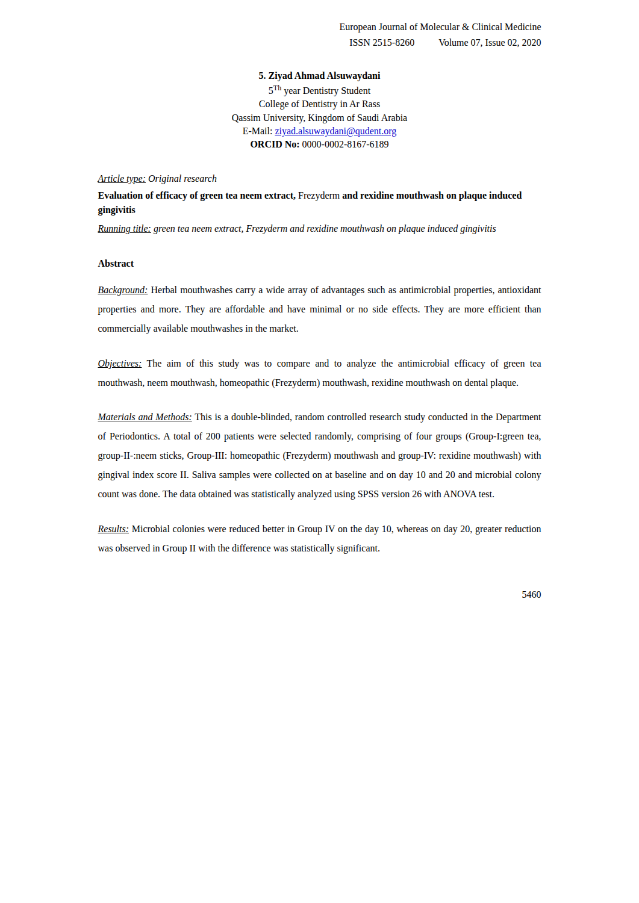European Journal of Molecular & Clinical Medicine ISSN 2515-8260 Volume 07, Issue 02, 2020
5. Ziyad Ahmad Alsuwaydani
5Th year Dentistry Student
College of Dentistry in Ar Rass
Qassim University, Kingdom of Saudi Arabia
E-Mail: ziyad.alsuwaydani@qudent.org
ORCID No: 0000-0002-8167-6189
Article type: Original research
Evaluation of efficacy of green tea neem extract, Frezyderm and rexidine mouthwash on plaque induced gingivitis
Running title: green tea neem extract, Frezyderm and rexidine mouthwash on plaque induced gingivitis
Abstract
Background: Herbal mouthwashes carry a wide array of advantages such as antimicrobial properties, antioxidant properties and more. They are affordable and have minimal or no side effects. They are more efficient than commercially available mouthwashes in the market.
Objectives: The aim of this study was to compare and to analyze the antimicrobial efficacy of green tea mouthwash, neem mouthwash, homeopathic (Frezyderm) mouthwash, rexidine mouthwash on dental plaque.
Materials and Methods: This is a double-blinded, random controlled research study conducted in the Department of Periodontics. A total of 200 patients were selected randomly, comprising of four groups (Group-I:green tea, group-II-:neem sticks, Group-III: homeopathic (Frezyderm) mouthwash and group-IV: rexidine mouthwash) with gingival index score II. Saliva samples were collected on at baseline and on day 10 and 20 and microbial colony count was done. The data obtained was statistically analyzed using SPSS version 26 with ANOVA test.
Results: Microbial colonies were reduced better in Group IV on the day 10, whereas on day 20, greater reduction was observed in Group II with the difference was statistically significant.
5460